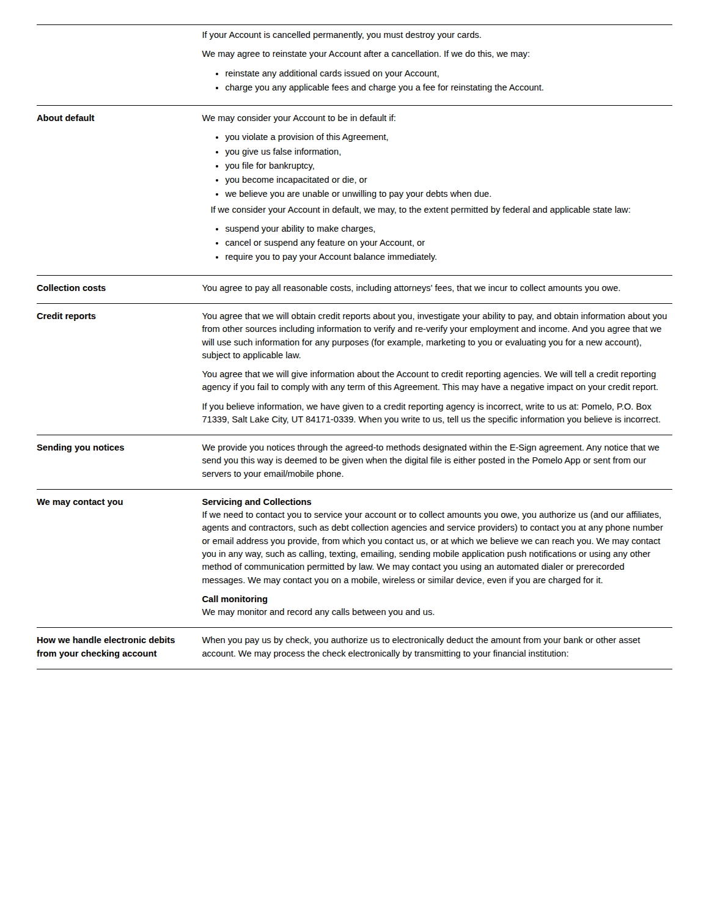| | If your Account is cancelled permanently, you must destroy your cards. We may agree to reinstate your Account after a cancellation. If we do this, we may: reinstate any additional cards issued on your Account, charge you any applicable fees and charge you a fee for reinstating the Account. |
| About default | We may consider your Account to be in default if: you violate a provision of this Agreement, you give us false information, you file for bankruptcy, you become incapacitated or die, or we believe you are unable or unwilling to pay your debts when due. If we consider your Account in default, we may, to the extent permitted by federal and applicable state law: suspend your ability to make charges, cancel or suspend any feature on your Account, or require you to pay your Account balance immediately. |
| Collection costs | You agree to pay all reasonable costs, including attorneys' fees, that we incur to collect amounts you owe. |
| Credit reports | You agree that we will obtain credit reports about you, investigate your ability to pay, and obtain information about you from other sources including information to verify and re-verify your employment and income. And you agree that we will use such information for any purposes (for example, marketing to you or evaluating you for a new account), subject to applicable law. You agree that we will give information about the Account to credit reporting agencies. We will tell a credit reporting agency if you fail to comply with any term of this Agreement. This may have a negative impact on your credit report. If you believe information, we have given to a credit reporting agency is incorrect, write to us at: Pomelo, P.O. Box 71339, Salt Lake City, UT 84171-0339. When you write to us, tell us the specific information you believe is incorrect. |
| Sending you notices | We provide you notices through the agreed-to methods designated within the E-Sign agreement. Any notice that we send you this way is deemed to be given when the digital file is either posted in the Pomelo App or sent from our servers to your email/mobile phone. |
| We may contact you | Servicing and Collections If we need to contact you to service your account or to collect amounts you owe, you authorize us (and our affiliates, agents and contractors, such as debt collection agencies and service providers) to contact you at any phone number or email address you provide, from which you contact us, or at which we believe we can reach you. We may contact you in any way, such as calling, texting, emailing, sending mobile application push notifications or using any other method of communication permitted by law. We may contact you using an automated dialer or prerecorded messages. We may contact you on a mobile, wireless or similar device, even if you are charged for it. Call monitoring We may monitor and record any calls between you and us. |
| How we handle electronic debits from your checking account | When you pay us by check, you authorize us to electronically deduct the amount from your bank or other asset account. We may process the check electronically by transmitting to your financial institution: |